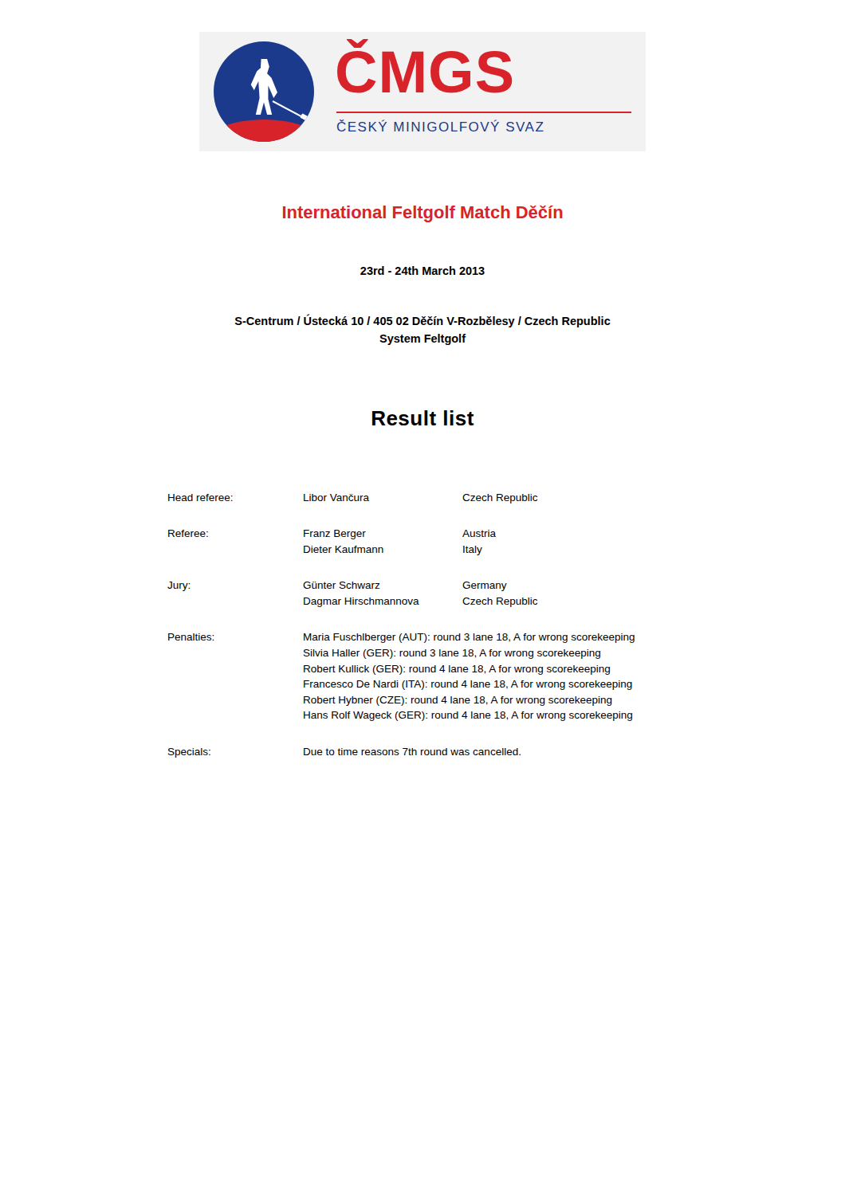ČMGS
ČESKÝ MINIGOLFOVÝ SVAZ
International Feltgolf Match Děčín
23rd - 24th March 2013
S-Centrum / Ústecká 10 / 405 02 Děčín V-Rozbělesy / Czech Republic
System Feltgolf
Result list
| Head referee: | Libor Vančura | Czech Republic |
| Referee: | Franz Berger | Austria |
| | Dieter Kaufmann | Italy |
| Jury: | Günter Schwarz | Germany |
| | Dagmar Hirschmannova | Czech Republic |
| Penalties: | Maria Fuschlberger (AUT): round 3 lane 18, A for wrong scorekeeping Silvia Haller (GER): round 3 lane 18, A for wrong scorekeeping Robert Kullick (GER): round 4 lane 18, A for wrong scorekeeping Francesco De Nardi (ITA): round 4 lane 18, A for wrong scorekeeping Robert Hybner (CZE): round 4 lane 18, A for wrong scorekeeping Hans Rolf Wageck (GER): round 4 lane 18, A for wrong scorekeeping |
| Specials: | Due to time reasons 7th round was cancelled. |